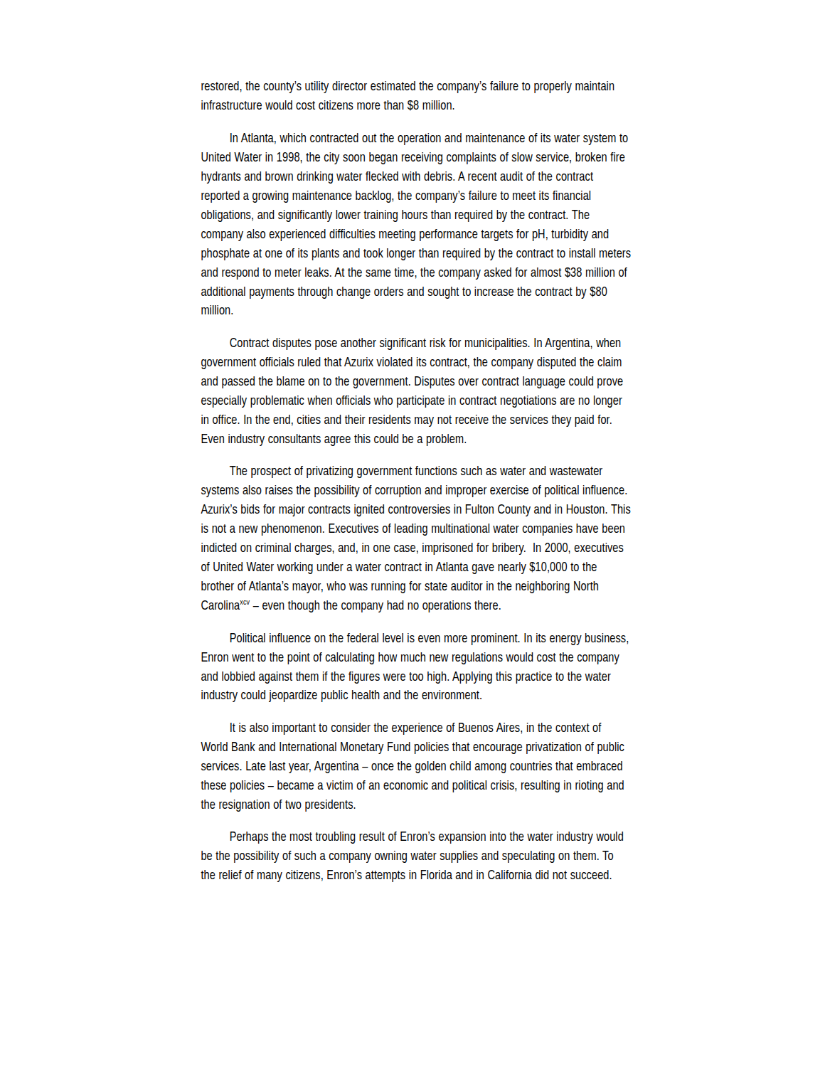restored, the county’s utility director estimated the company’s failure to properly maintain infrastructure would cost citizens more than $8 million.
In Atlanta, which contracted out the operation and maintenance of its water system to United Water in 1998, the city soon began receiving complaints of slow service, broken fire hydrants and brown drinking water flecked with debris. A recent audit of the contract reported a growing maintenance backlog, the company’s failure to meet its financial obligations, and significantly lower training hours than required by the contract. The company also experienced difficulties meeting performance targets for pH, turbidity and phosphate at one of its plants and took longer than required by the contract to install meters and respond to meter leaks. At the same time, the company asked for almost $38 million of additional payments through change orders and sought to increase the contract by $80 million.
Contract disputes pose another significant risk for municipalities. In Argentina, when government officials ruled that Azurix violated its contract, the company disputed the claim and passed the blame on to the government. Disputes over contract language could prove especially problematic when officials who participate in contract negotiations are no longer in office. In the end, cities and their residents may not receive the services they paid for. Even industry consultants agree this could be a problem.
The prospect of privatizing government functions such as water and wastewater systems also raises the possibility of corruption and improper exercise of political influence. Azurix’s bids for major contracts ignited controversies in Fulton County and in Houston. This is not a new phenomenon. Executives of leading multinational water companies have been indicted on criminal charges, and, in one case, imprisoned for bribery. In 2000, executives of United Water working under a water contract in Atlanta gave nearly $10,000 to the brother of Atlanta’s mayor, who was running for state auditor in the neighboring North Carolinaxcv – even though the company had no operations there.
Political influence on the federal level is even more prominent. In its energy business, Enron went to the point of calculating how much new regulations would cost the company and lobbied against them if the figures were too high. Applying this practice to the water industry could jeopardize public health and the environment.
It is also important to consider the experience of Buenos Aires, in the context of World Bank and International Monetary Fund policies that encourage privatization of public services. Late last year, Argentina – once the golden child among countries that embraced these policies – became a victim of an economic and political crisis, resulting in rioting and the resignation of two presidents.
Perhaps the most troubling result of Enron’s expansion into the water industry would be the possibility of such a company owning water supplies and speculating on them. To the relief of many citizens, Enron’s attempts in Florida and in California did not succeed.